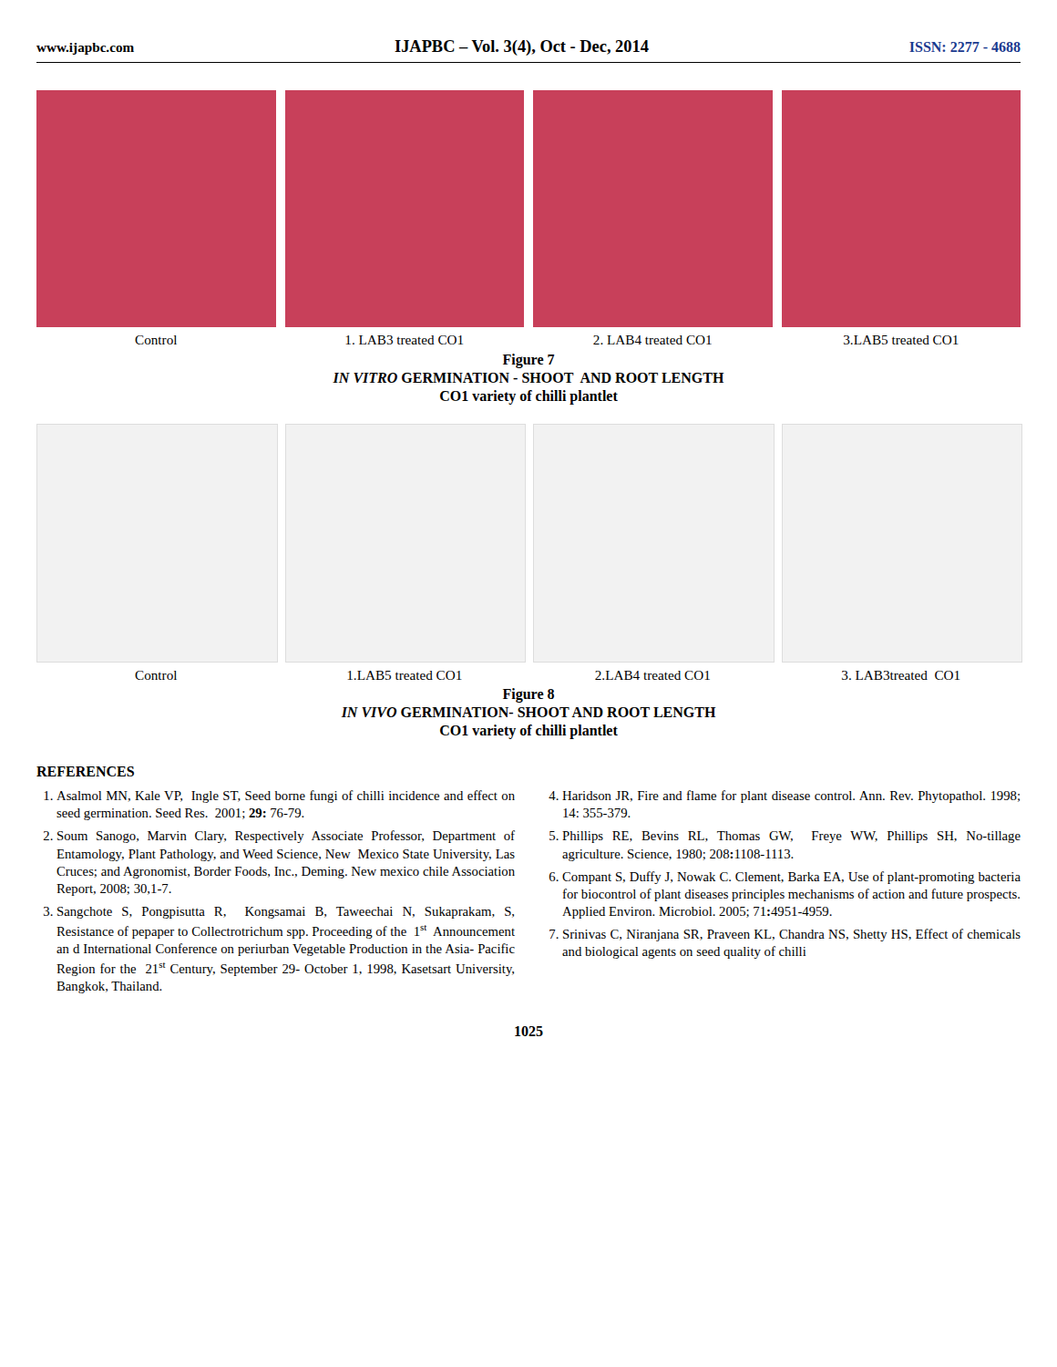www.ijapbc.com IJAPBC – Vol. 3(4), Oct - Dec, 2014 ISSN: 2277 - 4688
Control
1. LAB3 treated CO1
2. LAB4 treated CO1
3.LAB5 treated CO1
Figure 7 IN VITRO GERMINATION - SHOOT AND ROOT LENGTH
CO1 variety of chilli plantlet
Control
1.LAB5 treated CO1
2.LAB4 treated CO1
3. LAB3treated CO1
Figure 8 IN VIVO GERMINATION- SHOOT AND ROOT LENGTH
CO1 variety of chilli plantlet
REFERENCES
Asalmol MN, Kale VP, Ingle ST, Seed borne fungi of chilli incidence and effect on seed germination. Seed Res. 2001; 29: 76-79.
Soum Sanogo, Marvin Clary, Respectively Associate Professor, Department of Entamology, Plant Pathology, and Weed Science, New Mexico State University, Las Cruces; and Agronomist, Border Foods, Inc., Deming. New mexico chile Association Report, 2008; 30,1-7.
Sangchote S, Pongpisutta R, Kongsamai B, Taweechai N, Sukaprakam, S, Resistance of pepaper to Collectrotrichum spp. Proceeding of the 1st Announcement an d International Conference on periurban Vegetable Production in the Asia- Pacific Region for the 21st Century, September 29- October 1, 1998, Kasetsart University, Bangkok, Thailand.
Haridson JR, Fire and flame for plant disease control. Ann. Rev. Phytopathol. 1998; 14: 355-379.
Phillips RE, Bevins RL, Thomas GW, Freye WW, Phillips SH, No-tillage agriculture. Science, 1980; 208: 1108-1113.
Compant S, Duffy J, Nowak C. Clement, Barka EA, Use of plant-promoting bacteria for biocontrol of plant diseases principles mechanisms of action and future prospects. Applied Environ. Microbiol. 2005; 71: 4951-4959.
Srinivas C, Niranjana SR, Praveen KL, Chandra NS, Shetty HS, Effect of chemicals and biological agents on seed quality of chilli
1025